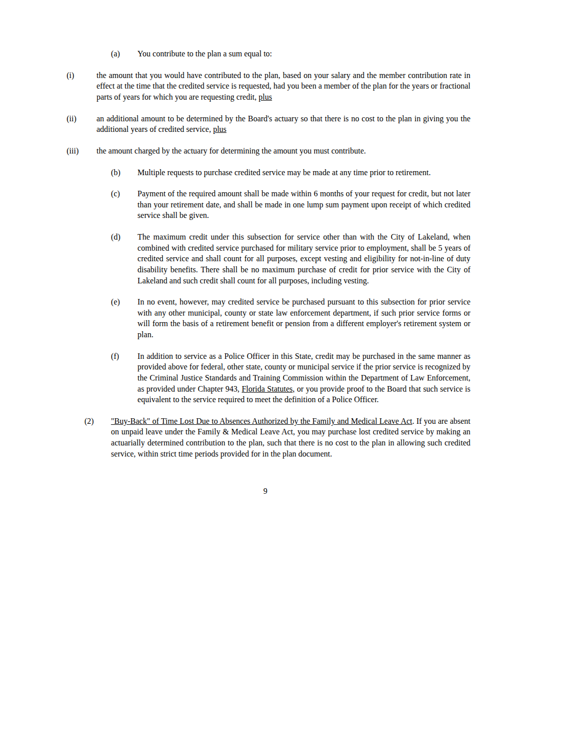(a)
You contribute to the plan a sum equal to:
(i)
the amount that you would have contributed to the plan, based on your salary and the member contribution rate in effect at the time that the credited service is requested, had you been a member of the plan for the years or fractional parts of years for which you are requesting credit, plus
(ii)
an additional amount to be determined by the Board's actuary so that there is no cost to the plan in giving you the additional years of credited service, plus
(iii)
the amount charged by the actuary for determining the amount you must contribute.
(b)
Multiple requests to purchase credited service may be made at any time prior to retirement.
(c)
Payment of the required amount shall be made within 6 months of your request for credit, but not later than your retirement date, and shall be made in one lump sum payment upon receipt of which credited service shall be given.
(d)
The maximum credit under this subsection for service other than with the City of Lakeland, when combined with credited service purchased for military service prior to employment, shall be 5 years of credited service and shall count for all purposes, except vesting and eligibility for not-in-line of duty disability benefits. There shall be no maximum purchase of credit for prior service with the City of Lakeland and such credit shall count for all purposes, including vesting.
(e)
In no event, however, may credited service be purchased pursuant to this subsection for prior service with any other municipal, county or state law enforcement department, if such prior service forms or will form the basis of a retirement benefit or pension from a different employer's retirement system or plan.
(f)
In addition to service as a Police Officer in this State, credit may be purchased in the same manner as provided above for federal, other state, county or municipal service if the prior service is recognized by the Criminal Justice Standards and Training Commission within the Department of Law Enforcement, as provided under Chapter 943, Florida Statutes, or you provide proof to the Board that such service is equivalent to the service required to meet the definition of a Police Officer.
(2)
"Buy-Back" of Time Lost Due to Absences Authorized by the Family and Medical Leave Act. If you are absent on unpaid leave under the Family & Medical Leave Act, you may purchase lost credited service by making an actuarially determined contribution to the plan, such that there is no cost to the plan in allowing such credited service, within strict time periods provided for in the plan document.
9